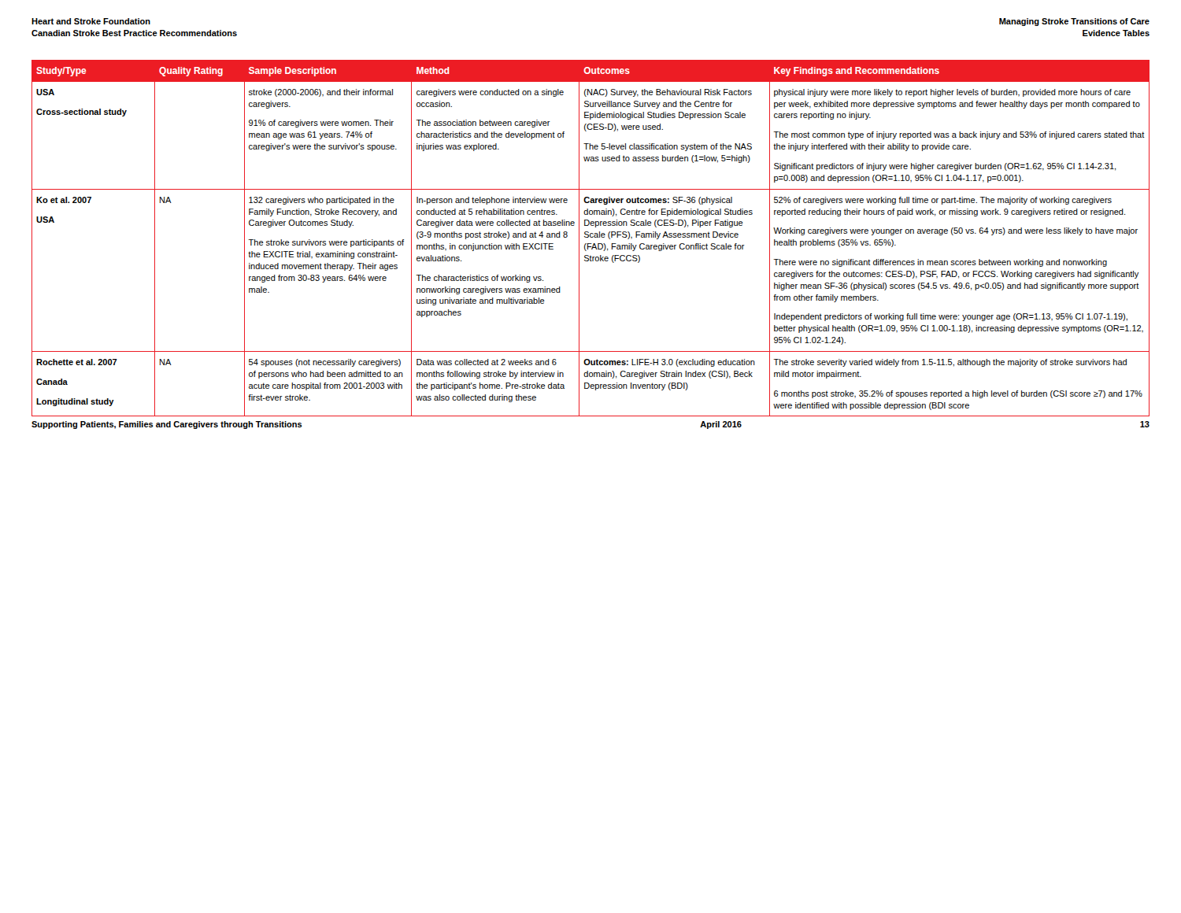Heart and Stroke Foundation
Canadian Stroke Best Practice Recommendations
Managing Stroke Transitions of Care
Evidence Tables
| Study/Type | Quality Rating | Sample Description | Method | Outcomes | Key Findings and Recommendations |
| --- | --- | --- | --- | --- | --- |
| USA Cross-sectional study | | stroke (2000-2006), and their informal caregivers. 91% of caregivers were women. Their mean age was 61 years. 74% of caregiver's were the survivor's spouse. | caregivers were conducted on a single occasion. The association between caregiver characteristics and the development of injuries was explored. | (NAC) Survey, the Behavioural Risk Factors Surveillance Survey and the Centre for Epidemiological Studies Depression Scale (CES-D), were used. The 5-level classification system of the NAS was used to assess burden (1=low, 5=high) | physical injury were more likely to report higher levels of burden, provided more hours of care per week, exhibited more depressive symptoms and fewer healthy days per month compared to carers reporting no injury. The most common type of injury reported was a back injury and 53% of injured carers stated that the injury interfered with their ability to provide care. Significant predictors of injury were higher caregiver burden (OR=1.62, 95% CI 1.14-2.31, p=0.008) and depression (OR=1.10, 95% CI 1.04-1.17, p=0.001). |
| Ko et al. 2007 USA | NA | 132 caregivers who participated in the Family Function, Stroke Recovery, and Caregiver Outcomes Study. The stroke survivors were participants of the EXCITE trial, examining constraint-induced movement therapy. Their ages ranged from 30-83 years. 64% were male. | In-person and telephone interview were conducted at 5 rehabilitation centres. Caregiver data were collected at baseline (3-9 months post stroke) and at 4 and 8 months, in conjunction with EXCITE evaluations. The characteristics of working vs. nonworking caregivers was examined using univariate and multivariable approaches | Caregiver outcomes: SF-36 (physical domain), Centre for Epidemiological Studies Depression Scale (CES-D), Piper Fatigue Scale (PFS), Family Assessment Device (FAD), Family Caregiver Conflict Scale for Stroke (FCCS) | 52% of caregivers were working full time or part-time. The majority of working caregivers reported reducing their hours of paid work, or missing work. 9 caregivers retired or resigned. Working caregivers were younger on average (50 vs. 64 yrs) and were less likely to have major health problems (35% vs. 65%). There were no significant differences in mean scores between working and nonworking caregivers for the outcomes: CES-D), PSF, FAD, or FCCS. Working caregivers had significantly higher mean SF-36 (physical) scores (54.5 vs. 49.6, p<0.05) and had significantly more support from other family members. Independent predictors of working full time were: younger age (OR=1.13, 95% CI 1.07-1.19), better physical health (OR=1.09, 95% CI 1.00-1.18), increasing depressive symptoms (OR=1.12, 95% CI 1.02-1.24). |
| Rochette et al. 2007 Canada Longitudinal study | NA | 54 spouses (not necessarily caregivers) of persons who had been admitted to an acute care hospital from 2001-2003 with first-ever stroke. | Data was collected at 2 weeks and 6 months following stroke by interview in the participant's home. Pre-stroke data was also collected during these | Outcomes: LIFE-H 3.0 (excluding education domain), Caregiver Strain Index (CSI), Beck Depression Inventory (BDI) | The stroke severity varied widely from 1.5-11.5, although the majority of stroke survivors had mild motor impairment. 6 months post stroke, 35.2% of spouses reported a high level of burden (CSI score ≥7) and 17% were identified with possible depression (BDI score |
Supporting Patients, Families and Caregivers through Transitions
April 2016
13